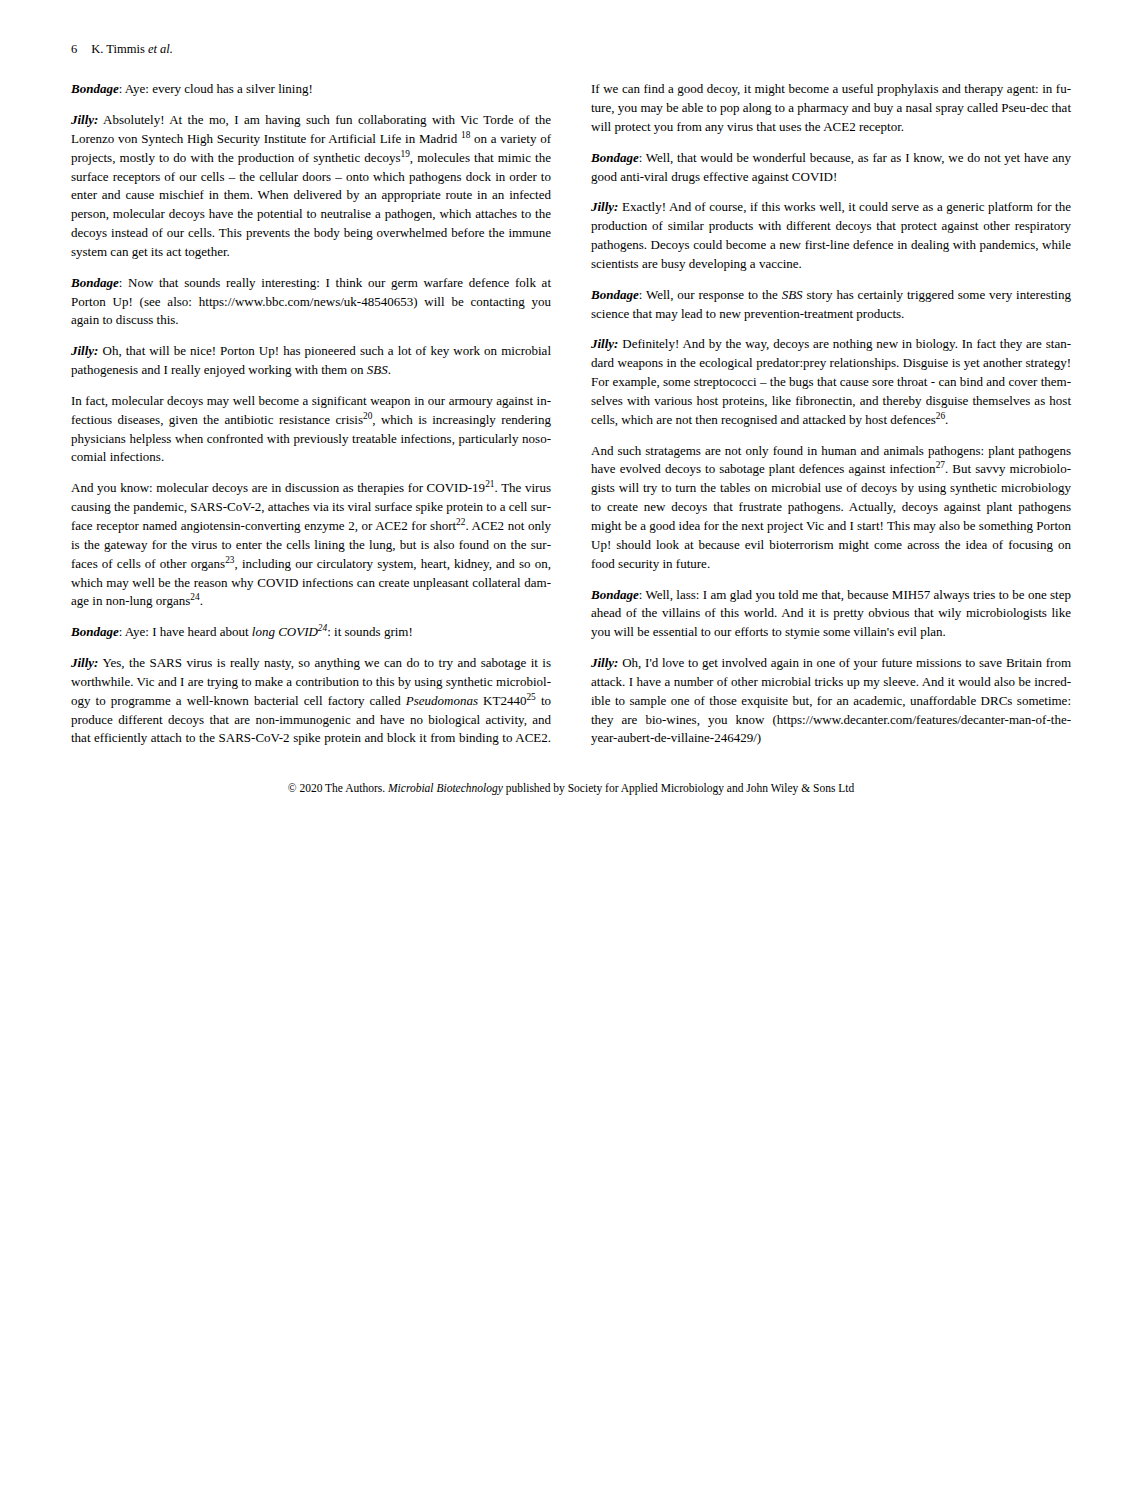6 K. Timmis et al.
Bondage: Aye: every cloud has a silver lining!
Jilly: Absolutely! At the mo, I am having such fun collaborating with Vic Torde of the Lorenzo von Syntech High Security Institute for Artificial Life in Madrid 18 on a variety of projects, mostly to do with the production of synthetic decoys19, molecules that mimic the surface receptors of our cells – the cellular doors – onto which pathogens dock in order to enter and cause mischief in them. When delivered by an appropriate route in an infected person, molecular decoys have the potential to neutralise a pathogen, which attaches to the decoys instead of our cells. This prevents the body being overwhelmed before the immune system can get its act together.
Bondage: Now that sounds really interesting: I think our germ warfare defence folk at Porton Up! (see also: https://www.bbc.com/news/uk-48540653) will be contacting you again to discuss this.
Jilly: Oh, that will be nice! Porton Up! has pioneered such a lot of key work on microbial pathogenesis and I really enjoyed working with them on SBS.
In fact, molecular decoys may well become a significant weapon in our armoury against infectious diseases, given the antibiotic resistance crisis20, which is increasingly rendering physicians helpless when confronted with previously treatable infections, particularly nosocomial infections.
And you know: molecular decoys are in discussion as therapies for COVID-1921. The virus causing the pandemic, SARS-CoV-2, attaches via its viral surface spike protein to a cell surface receptor named angiotensin-converting enzyme 2, or ACE2 for short22. ACE2 not only is the gateway for the virus to enter the cells lining the lung, but is also found on the surfaces of cells of other organs23, including our circulatory system, heart, kidney, and so on, which may well be the reason why COVID infections can create unpleasant collateral damage in non-lung organs24.
Bondage: Aye: I have heard about long COVID24: it sounds grim!
Jilly: Yes, the SARS virus is really nasty, so anything we can do to try and sabotage it is worthwhile. Vic and I are trying to make a contribution to this by using synthetic microbiology to programme a well-known bacterial cell factory called Pseudomonas KT244025 to produce different decoys that are non-immunogenic and have no biological activity, and that efficiently attach to the SARS-CoV-2 spike protein and block it from binding to ACE2. If we can find a good decoy, it might become a useful prophylaxis and therapy agent: in future, you may be able to pop along to a pharmacy and buy a nasal spray called Pseu-dec that will protect you from any virus that uses the ACE2 receptor.
Bondage: Well, that would be wonderful because, as far as I know, we do not yet have any good anti-viral drugs effective against COVID!
Jilly: Exactly! And of course, if this works well, it could serve as a generic platform for the production of similar products with different decoys that protect against other respiratory pathogens. Decoys could become a new first-line defence in dealing with pandemics, while scientists are busy developing a vaccine.
Bondage: Well, our response to the SBS story has certainly triggered some very interesting science that may lead to new prevention-treatment products.
Jilly: Definitely! And by the way, decoys are nothing new in biology. In fact they are standard weapons in the ecological predator:prey relationships. Disguise is yet another strategy! For example, some streptococci – the bugs that cause sore throat - can bind and cover themselves with various host proteins, like fibronectin, and thereby disguise themselves as host cells, which are not then recognised and attacked by host defences26.
And such stratagems are not only found in human and animals pathogens: plant pathogens have evolved decoys to sabotage plant defences against infection27. But savvy microbiologists will try to turn the tables on microbial use of decoys by using synthetic microbiology to create new decoys that frustrate pathogens. Actually, decoys against plant pathogens might be a good idea for the next project Vic and I start! This may also be something Porton Up! should look at because evil bioterrorism might come across the idea of focusing on food security in future.
Bondage: Well, lass: I am glad you told me that, because MIH57 always tries to be one step ahead of the villains of this world. And it is pretty obvious that wily microbiologists like you will be essential to our efforts to stymie some villain's evil plan.
Jilly: Oh, I'd love to get involved again in one of your future missions to save Britain from attack. I have a number of other microbial tricks up my sleeve. And it would also be incredible to sample one of those exquisite but, for an academic, unaffordable DRCs sometime: they are bio-wines, you know (https://www.decanter.com/features/decanter-man-of-the-year-aubert-de-villaine-246429/)
© 2020 The Authors. Microbial Biotechnology published by Society for Applied Microbiology and John Wiley & Sons Ltd